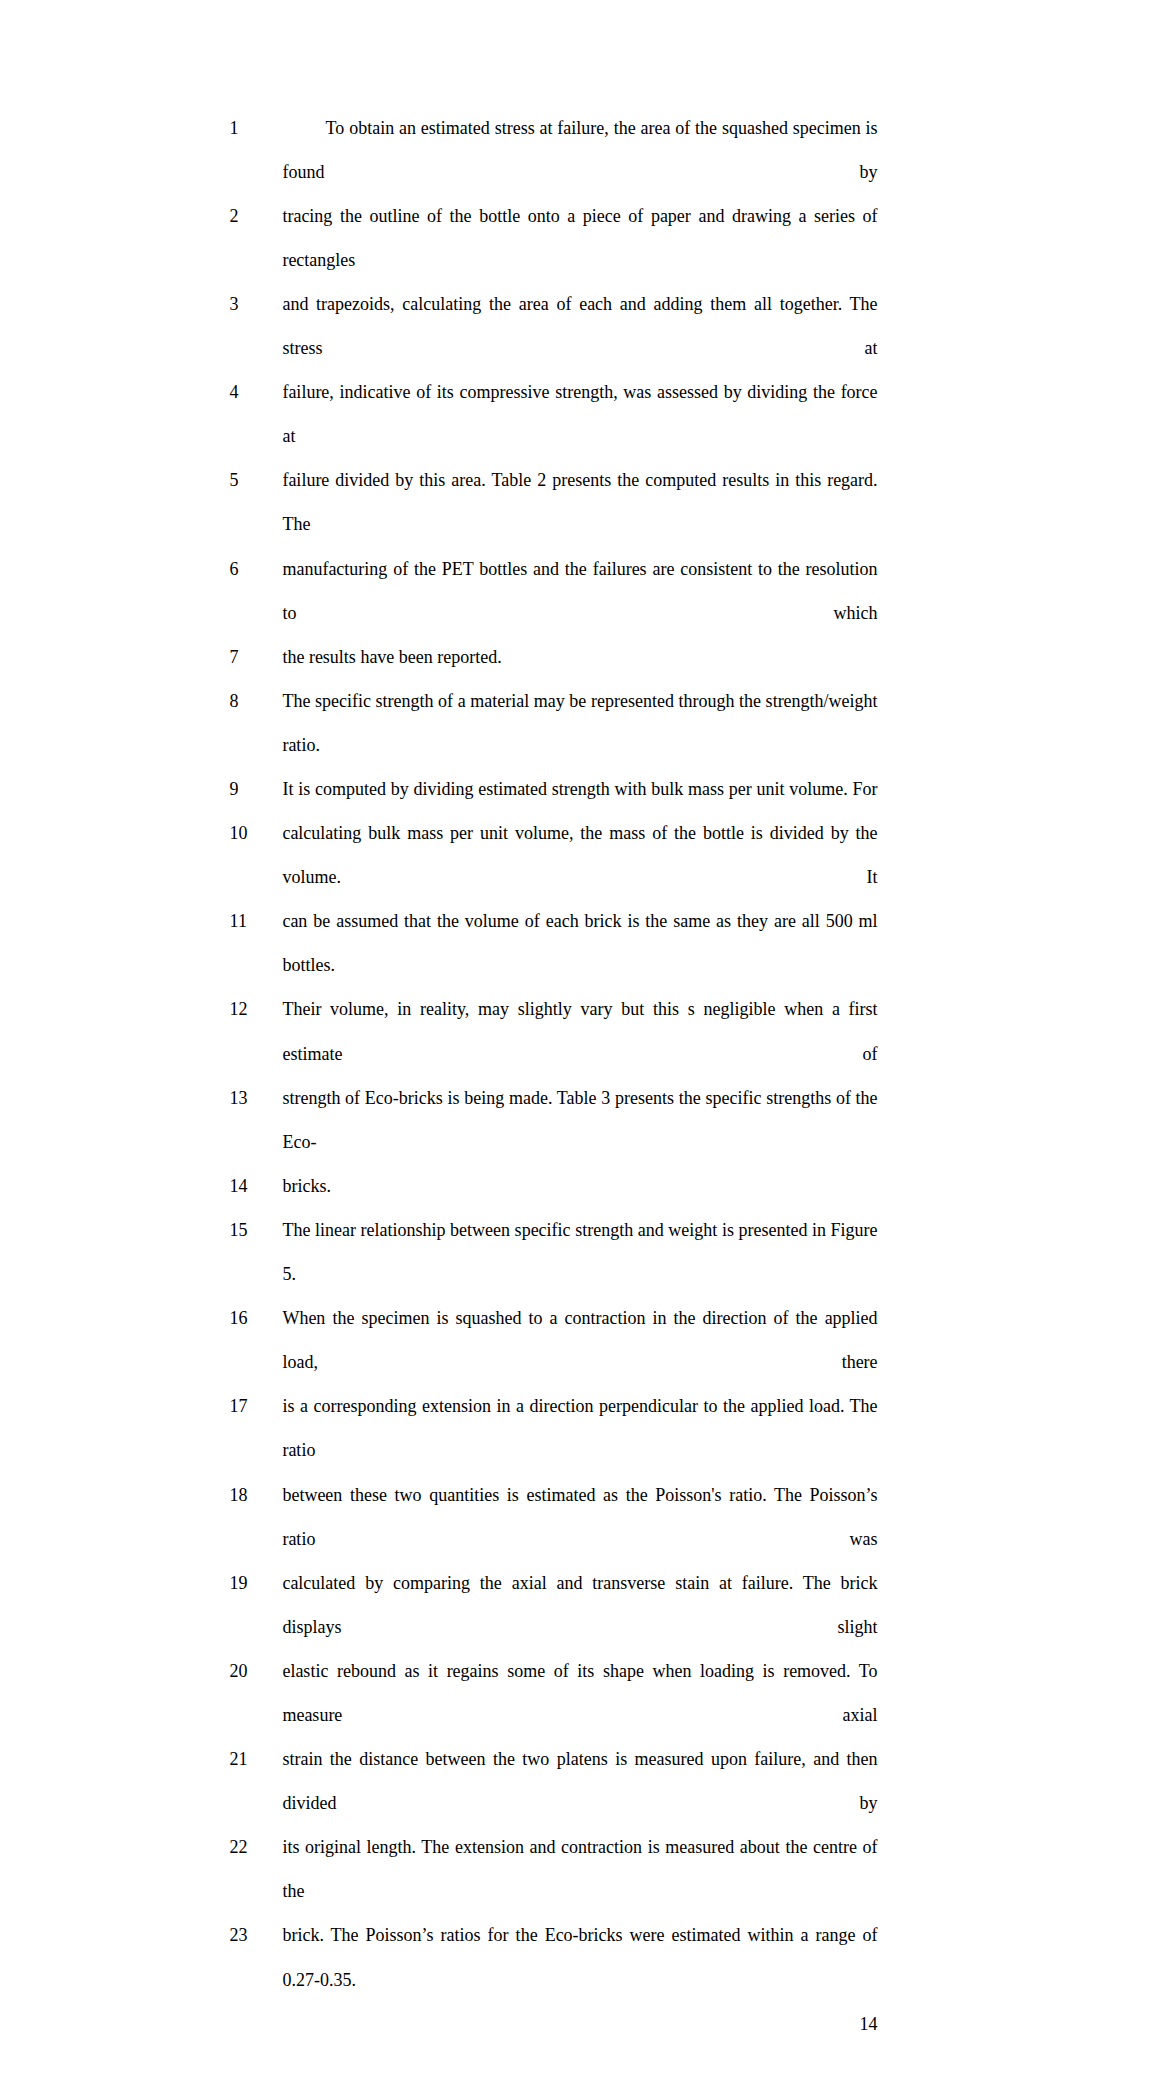To obtain an estimated stress at failure, the area of the squashed specimen is found by tracing the outline of the bottle onto a piece of paper and drawing a series of rectangles and trapezoids, calculating the area of each and adding them all together. The stress at failure, indicative of its compressive strength, was assessed by dividing the force at failure divided by this area. Table 2 presents the computed results in this regard. The manufacturing of the PET bottles and the failures are consistent to the resolution to which the results have been reported.
The specific strength of a material may be represented through the strength/weight ratio. It is computed by dividing estimated strength with bulk mass per unit volume. For calculating bulk mass per unit volume, the mass of the bottle is divided by the volume. It can be assumed that the volume of each brick is the same as they are all 500 ml bottles. Their volume, in reality, may slightly vary but this s negligible when a first estimate of strength of Eco-bricks is being made. Table 3 presents the specific strengths of the Eco- bricks.
The linear relationship between specific strength and weight is presented in Figure 5.
When the specimen is squashed to a contraction in the direction of the applied load, there is a corresponding extension in a direction perpendicular to the applied load. The ratio between these two quantities is estimated as the Poisson's ratio. The Poisson’s ratio was calculated by comparing the axial and transverse stain at failure. The brick displays slight elastic rebound as it regains some of its shape when loading is removed. To measure axial strain the distance between the two platens is measured upon failure, and then divided by its original length. The extension and contraction is measured about the centre of the brick. The Poisson’s ratios for the Eco-bricks were estimated within a range of 0.27-0.35.
14